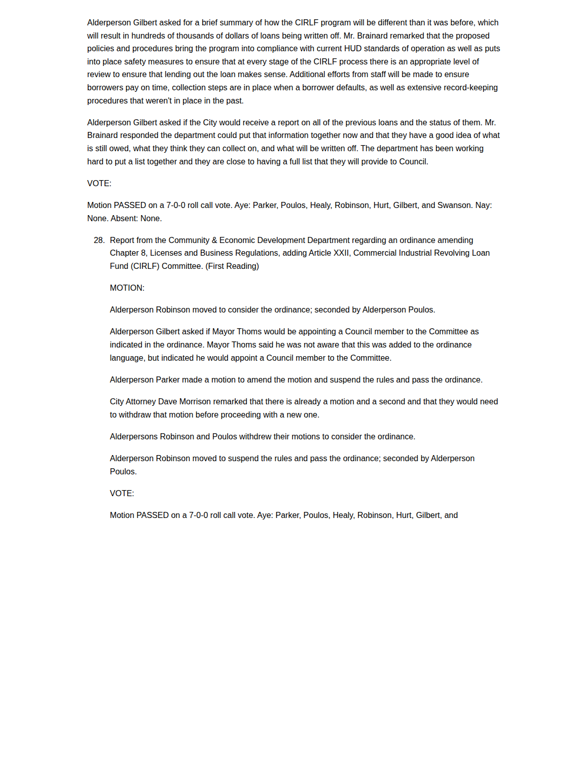Alderperson Gilbert asked for a brief summary of how the CIRLF program will be different than it was before, which will result in hundreds of thousands of dollars of loans being written off. Mr. Brainard remarked that the proposed policies and procedures bring the program into compliance with current HUD standards of operation as well as puts into place safety measures to ensure that at every stage of the CIRLF process there is an appropriate level of review to ensure that lending out the loan makes sense. Additional efforts from staff will be made to ensure borrowers pay on time, collection steps are in place when a borrower defaults, as well as extensive record-keeping procedures that weren't in place in the past.
Alderperson Gilbert asked if the City would receive a report on all of the previous loans and the status of them. Mr. Brainard responded the department could put that information together now and that they have a good idea of what is still owed, what they think they can collect on, and what will be written off. The department has been working hard to put a list together and they are close to having a full list that they will provide to Council.
VOTE:
Motion PASSED on a 7-0-0 roll call vote. Aye: Parker, Poulos, Healy, Robinson, Hurt, Gilbert, and Swanson. Nay: None. Absent: None.
28.
Report from the Community & Economic Development Department regarding an ordinance amending Chapter 8, Licenses and Business Regulations, adding Article XXII, Commercial Industrial Revolving Loan Fund (CIRLF) Committee. (First Reading)
MOTION:
Alderperson Robinson moved to consider the ordinance; seconded by Alderperson Poulos.
Alderperson Gilbert asked if Mayor Thoms would be appointing a Council member to the Committee as indicated in the ordinance. Mayor Thoms said he was not aware that this was added to the ordinance language, but indicated he would appoint a Council member to the Committee.
Alderperson Parker made a motion to amend the motion and suspend the rules and pass the ordinance.
City Attorney Dave Morrison remarked that there is already a motion and a second and that they would need to withdraw that motion before proceeding with a new one.
Alderpersons Robinson and Poulos withdrew their motions to consider the ordinance.
Alderperson Robinson moved to suspend the rules and pass the ordinance; seconded by Alderperson Poulos.
VOTE:
Motion PASSED on a 7-0-0 roll call vote. Aye: Parker, Poulos, Healy, Robinson, Hurt, Gilbert, and